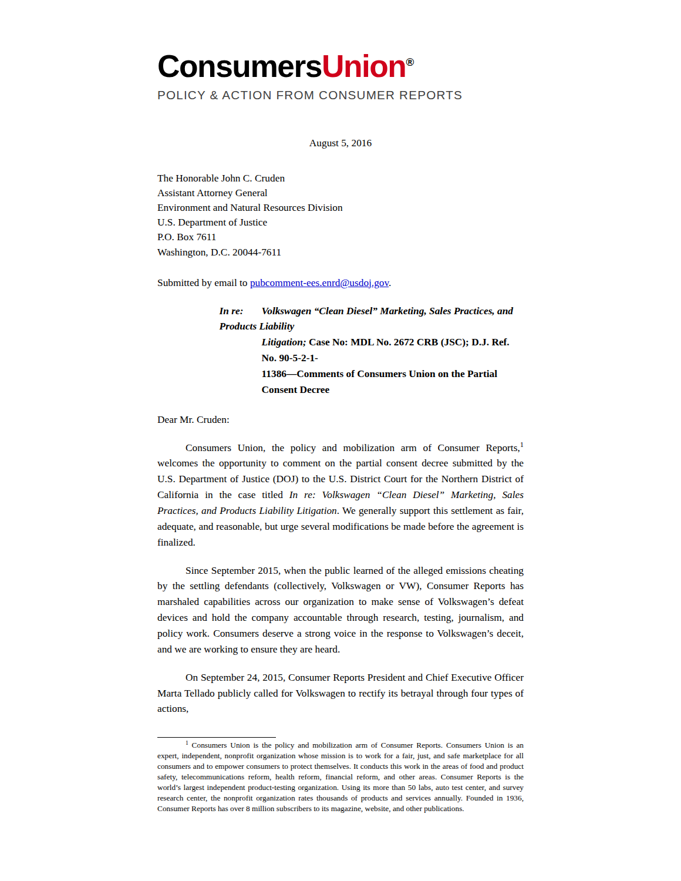Consumers Union®
POLICY & ACTION FROM CONSUMER REPORTS
August 5, 2016
The Honorable John C. Cruden
Assistant Attorney General
Environment and Natural Resources Division
U.S. Department of Justice
P.O. Box 7611
Washington, D.C. 20044-7611
Submitted by email to pubcomment-ees.enrd@usdoj.gov.
In re: Volkswagen “Clean Diesel” Marketing, Sales Practices, and Products Liability Litigation; Case No: MDL No. 2672 CRB (JSC); D.J. Ref. No. 90-5-2-1- 11386—Comments of Consumers Union on the Partial Consent Decree
Dear Mr. Cruden:
Consumers Union, the policy and mobilization arm of Consumer Reports,1 welcomes the opportunity to comment on the partial consent decree submitted by the U.S. Department of Justice (DOJ) to the U.S. District Court for the Northern District of California in the case titled In re: Volkswagen “Clean Diesel” Marketing, Sales Practices, and Products Liability Litigation. We generally support this settlement as fair, adequate, and reasonable, but urge several modifications be made before the agreement is finalized.
Since September 2015, when the public learned of the alleged emissions cheating by the settling defendants (collectively, Volkswagen or VW), Consumer Reports has marshaled capabilities across our organization to make sense of Volkswagen’s defeat devices and hold the company accountable through research, testing, journalism, and policy work. Consumers deserve a strong voice in the response to Volkswagen’s deceit, and we are working to ensure they are heard.
On September 24, 2015, Consumer Reports President and Chief Executive Officer Marta Tellado publicly called for Volkswagen to rectify its betrayal through four types of actions,
1 Consumers Union is the policy and mobilization arm of Consumer Reports. Consumers Union is an expert, independent, nonprofit organization whose mission is to work for a fair, just, and safe marketplace for all consumers and to empower consumers to protect themselves. It conducts this work in the areas of food and product safety, telecommunications reform, health reform, financial reform, and other areas. Consumer Reports is the world’s largest independent product-testing organization. Using its more than 50 labs, auto test center, and survey research center, the nonprofit organization rates thousands of products and services annually. Founded in 1936, Consumer Reports has over 8 million subscribers to its magazine, website, and other publications.